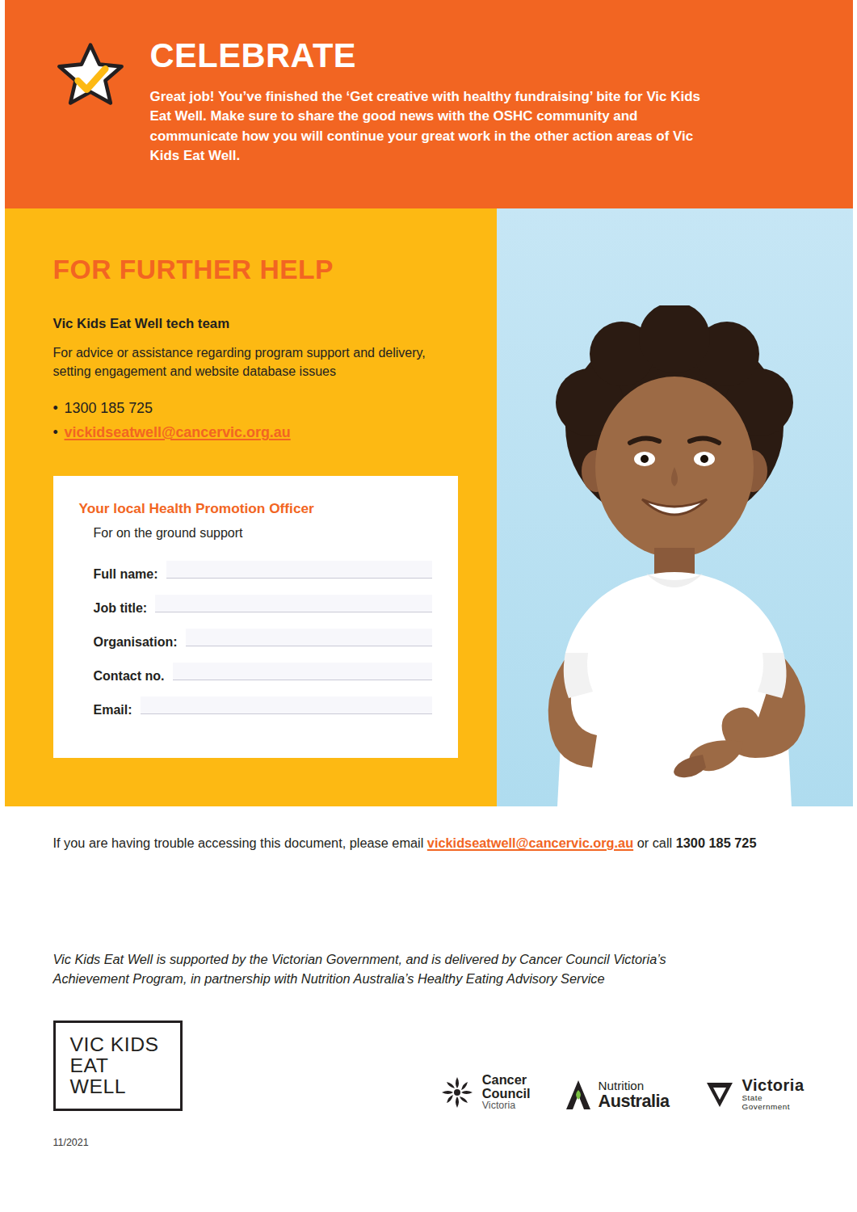Celebrate
Great job! You’ve finished the ‘Get creative with healthy fundraising’ bite for Vic Kids Eat Well. Make sure to share the good news with the OSHC community and communicate how you will continue your great work in the other action areas of Vic Kids Eat Well.
For further help
Vic Kids Eat Well tech team
For advice or assistance regarding program support and delivery, setting engagement and website database issues
1300 185 725
vickidseatwell@cancervic.org.au
Your local Health Promotion Officer
For on the ground support
Full name:
Job title:
Organisation:
Contact no.
Email:
If you are having trouble accessing this document, please email vickidseatwell@cancervic.org.au or call 1300 185 725
Vic Kids Eat Well is supported by the Victorian Government, and is delivered by Cancer Council Victoria’s Achievement Program, in partnership with Nutrition Australia’s Healthy Eating Advisory Service
Vic Kids
Eat Well
Cancer
Council
Victoria
Nutrition
Australia
Victoria
State
Government
11/2021